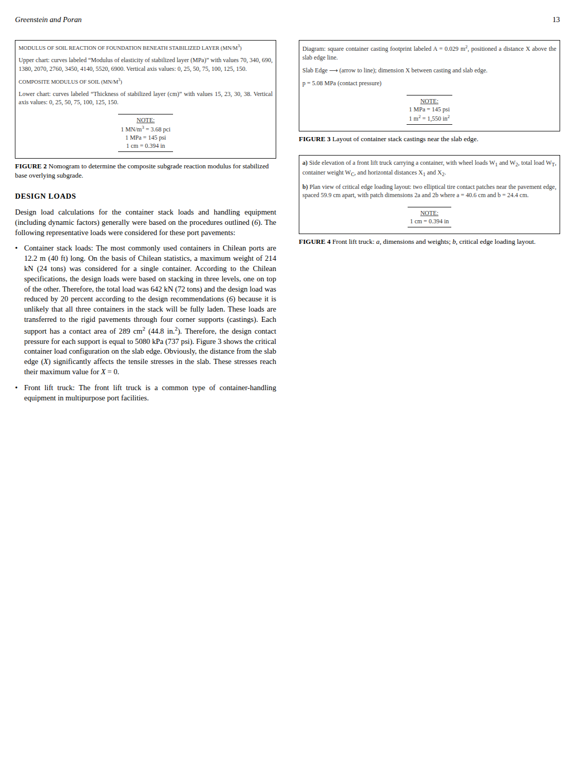Greenstein and Poran 13
Modulus of soil reaction of foundation beneath stabilized layer (MN/m3)
Upper chart: curves labeled “Modulus of elasticity of stabilized layer (MPa)” with values 70, 340, 690, 1380, 2070, 2760, 3450, 4140, 5520, 6900. Vertical axis values: 0, 25, 50, 75, 100, 125, 150.
Composite modulus of soil (MN/m3)
Lower chart: curves labeled “Thickness of stabilized layer (cm)” with values 15, 23, 30, 38. Vertical axis values: 0, 25, 50, 75, 100, 125, 150.
NOTE:
1 MN/m3 = 3.68 pci
1 MPa = 145 psi
1 cm = 0.394 in
FIGURE 2 Nomogram to determine the composite subgrade reaction modulus for stabilized base overlying subgrade.
DESIGN LOADS
Design load calculations for the container stack loads and handling equipment (including dynamic factors) generally were based on the procedures outlined (6). The following representative loads were considered for these port pavements:
Container stack loads: The most commonly used containers in Chilean ports are 12.2 m (40 ft) long. On the basis of Chilean statistics, a maximum weight of 214 kN (24 tons) was considered for a single container. According to the Chilean specifications, the design loads were based on stacking in three levels, one on top of the other. Therefore, the total load was 642 kN (72 tons) and the design load was reduced by 20 percent according to the design recommendations (6) because it is unlikely that all three containers in the stack will be fully laden. These loads are transferred to the rigid pavements through four corner supports (castings). Each support has a contact area of 289 cm2 (44.8 in.2). Therefore, the design contact pressure for each support is equal to 5080 kPa (737 psi). Figure 3 shows the critical container load configuration on the slab edge. Obviously, the distance from the slab edge (X) significantly affects the tensile stresses in the slab. These stresses reach their maximum value for X = 0.
Front lift truck: The front lift truck is a common type of container-handling equipment in multipurpose port facilities.
Diagram: square container casting footprint labeled A = 0.029 m2, positioned a distance X above the slab edge line.
Slab Edge ⟶ (arrow to line); dimension X between casting and slab edge.
p = 5.08 MPa (contact pressure)
NOTE:
1 MPa = 145 psi
1 m2 = 1,550 in2
FIGURE 3 Layout of container stack castings near the slab edge.
a) Side elevation of a front lift truck carrying a container, with wheel loads W1 and W2, total load WT, container weight WC, and horizontal distances X1 and X2.
b) Plan view of critical edge loading layout: two elliptical tire contact patches near the pavement edge, spaced 59.9 cm apart, with patch dimensions 2a and 2b where a = 40.6 cm and b = 24.4 cm.
NOTE:
1 cm = 0.394 in
FIGURE 4 Front lift truck: a, dimensions and weights; b, critical edge loading layout.